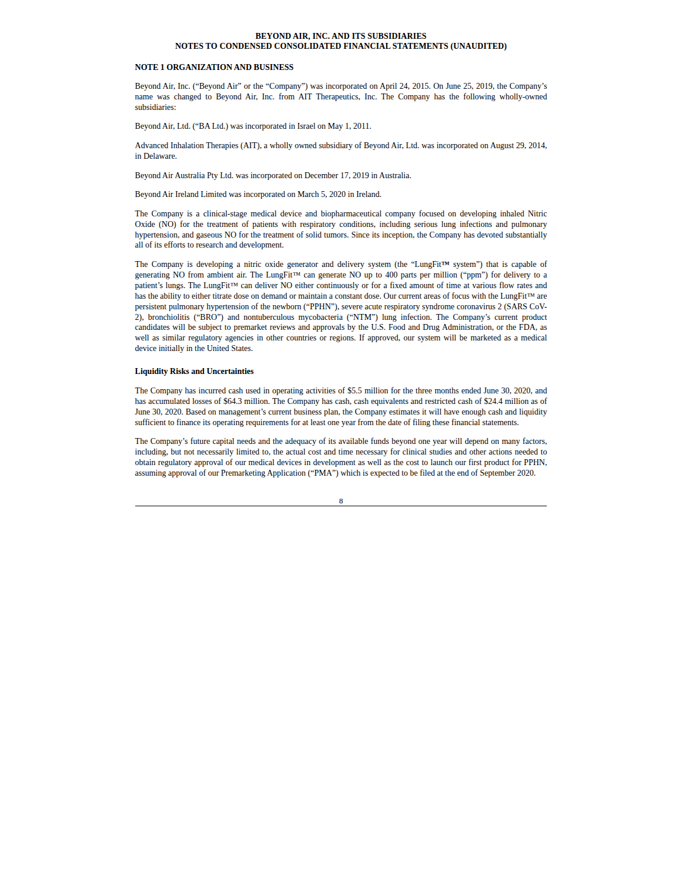BEYOND AIR, INC. AND ITS SUBSIDIARIES
NOTES TO CONDENSED CONSOLIDATED FINANCIAL STATEMENTS (UNAUDITED)
NOTE 1 ORGANIZATION AND BUSINESS
Beyond Air, Inc. (“Beyond Air” or the “Company”) was incorporated on April 24, 2015. On June 25, 2019, the Company’s name was changed to Beyond Air, Inc. from AIT Therapeutics, Inc. The Company has the following wholly-owned subsidiaries:
Beyond Air, Ltd. (“BA Ltd.) was incorporated in Israel on May 1, 2011.
Advanced Inhalation Therapies (AIT), a wholly owned subsidiary of Beyond Air, Ltd. was incorporated on August 29, 2014, in Delaware.
Beyond Air Australia Pty Ltd. was incorporated on December 17, 2019 in Australia.
Beyond Air Ireland Limited was incorporated on March 5, 2020 in Ireland.
The Company is a clinical-stage medical device and biopharmaceutical company focused on developing inhaled Nitric Oxide (NO) for the treatment of patients with respiratory conditions, including serious lung infections and pulmonary hypertension, and gaseous NO for the treatment of solid tumors. Since its inception, the Company has devoted substantially all of its efforts to research and development.
The Company is developing a nitric oxide generator and delivery system (the “LungFit™ system”) that is capable of generating NO from ambient air. The LungFit™ can generate NO up to 400 parts per million (“ppm”) for delivery to a patient’s lungs. The LungFit™ can deliver NO either continuously or for a fixed amount of time at various flow rates and has the ability to either titrate dose on demand or maintain a constant dose. Our current areas of focus with the LungFit™ are persistent pulmonary hypertension of the newborn (“PPHN”), severe acute respiratory syndrome coronavirus 2 (SARS CoV-2), bronchiolitis (“BRO”) and nontuberculous mycobacteria (“NTM”) lung infection. The Company’s current product candidates will be subject to premarket reviews and approvals by the U.S. Food and Drug Administration, or the FDA, as well as similar regulatory agencies in other countries or regions. If approved, our system will be marketed as a medical device initially in the United States.
Liquidity Risks and Uncertainties
The Company has incurred cash used in operating activities of $5.5 million for the three months ended June 30, 2020, and has accumulated losses of $64.3 million. The Company has cash, cash equivalents and restricted cash of $24.4 million as of June 30, 2020. Based on management’s current business plan, the Company estimates it will have enough cash and liquidity sufficient to finance its operating requirements for at least one year from the date of filing these financial statements.
The Company’s future capital needs and the adequacy of its available funds beyond one year will depend on many factors, including, but not necessarily limited to, the actual cost and time necessary for clinical studies and other actions needed to obtain regulatory approval of our medical devices in development as well as the cost to launch our first product for PPHN, assuming approval of our Premarketing Application (“PMA”) which is expected to be filed at the end of September 2020.
8